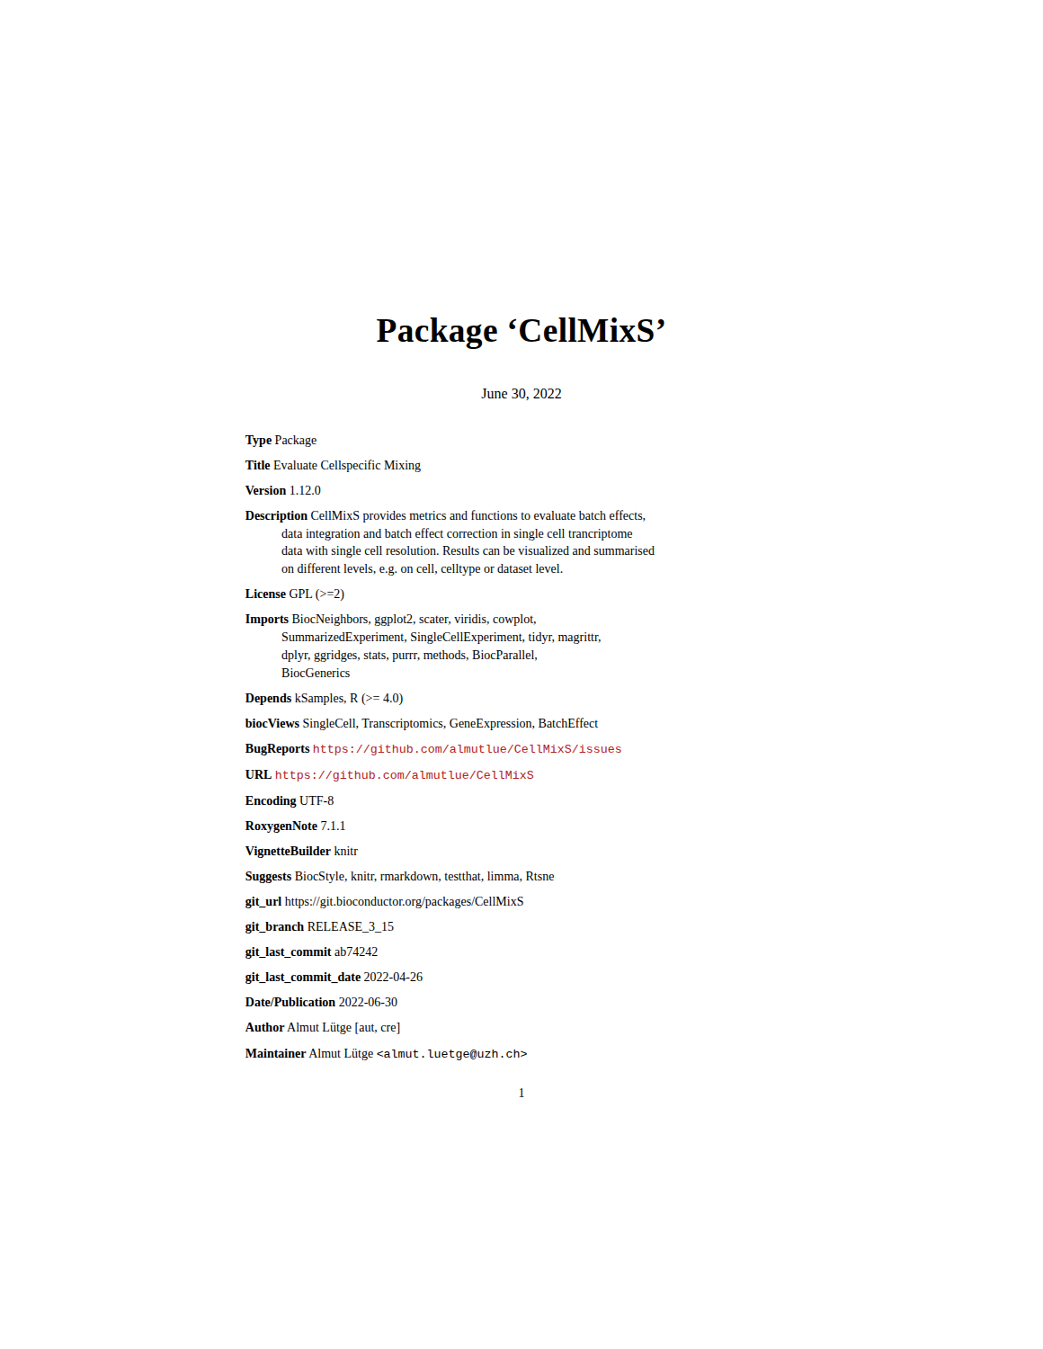Package ‘CellMixS’
June 30, 2022
Type Package
Title Evaluate Cellspecific Mixing
Version 1.12.0
Description CellMixS provides metrics and functions to evaluate batch effects, data integration and batch effect correction in single cell trancriptome data with single cell resolution. Results can be visualized and summarised on different levels, e.g. on cell, celltype or dataset level.
License GPL (>=2)
Imports BiocNeighbors, ggplot2, scater, viridis, cowplot, SummarizedExperiment, SingleCellExperiment, tidyr, magrittr, dplyr, ggridges, stats, purrr, methods, BiocParallel, BiocGenerics
Depends kSamples, R (>= 4.0)
biocViews SingleCell, Transcriptomics, GeneExpression, BatchEffect
BugReports https://github.com/almutlue/CellMixS/issues
URL https://github.com/almutlue/CellMixS
Encoding UTF-8
RoxygenNote 7.1.1
VignetteBuilder knitr
Suggests BiocStyle, knitr, rmarkdown, testthat, limma, Rtsne
git_url https://git.bioconductor.org/packages/CellMixS
git_branch RELEASE_3_15
git_last_commit ab74242
git_last_commit_date 2022-04-26
Date/Publication 2022-06-30
Author Almut Lütge [aut, cre]
Maintainer Almut Lütge <almut.luetge@uzh.ch>
1